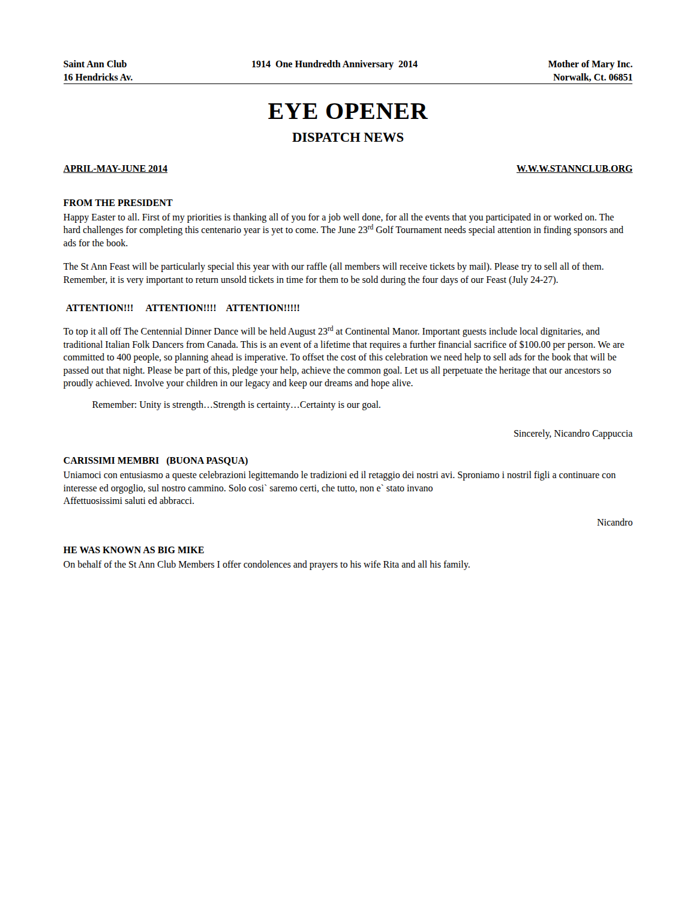| Saint Ann Club | 1914 One Hundredth Anniversary 2014 | Mother of Mary Inc. |
| 16 Hendricks Av. | | Norwalk, Ct. 06851 |
EYE OPENER
DISPATCH NEWS
| APRIL-MAY-JUNE 2014 | W.W.W.STANNCLUB.ORG |
From the President
Happy Easter to all. First of my priorities is thanking all of you for a job well done, for all the events that you participated in or worked on. The hard challenges for completing this centenario year is yet to come. The June 23rd Golf Tournament needs special attention in finding sponsors and ads for the book.
The St Ann Feast will be particularly special this year with our raffle (all members will receive tickets by mail). Please try to sell all of them. Remember, it is very important to return unsold tickets in time for them to be sold during the four days of our Feast (July 24-27).
ATTENTION!!! ATTENTION!!!! ATTENTION!!!!!
To top it all off The Centennial Dinner Dance will be held August 23rd at Continental Manor. Important guests include local dignitaries, and traditional Italian Folk Dancers from Canada. This is an event of a lifetime that requires a further financial sacrifice of $100.00 per person. We are committed to 400 people, so planning ahead is imperative. To offset the cost of this celebration we need help to sell ads for the book that will be passed out that night. Please be part of this, pledge your help, achieve the common goal. Let us all perpetuate the heritage that our ancestors so proudly achieved. Involve your children in our legacy and keep our dreams and hope alive.
Remember: Unity is strength…Strength is certainty…Certainty is our goal.
Sincerely, Nicandro Cappuccia
Carissimi Membri (Buona Pasqua)
Uniamoci con entusiasmo a queste celebrazioni legittemando le tradizioni ed il retaggio dei nostri avi. Sproniamo i nostril figli a continuare con interesse ed orgoglio, sul nostro cammino. Solo cosi` saremo certi, che tutto, non e` stato invano
Affettuosissimi saluti ed abbracci.
Nicandro
He Was Known as Big Mike
On behalf of the St Ann Club Members I offer condolences and prayers to his wife Rita and all his family.